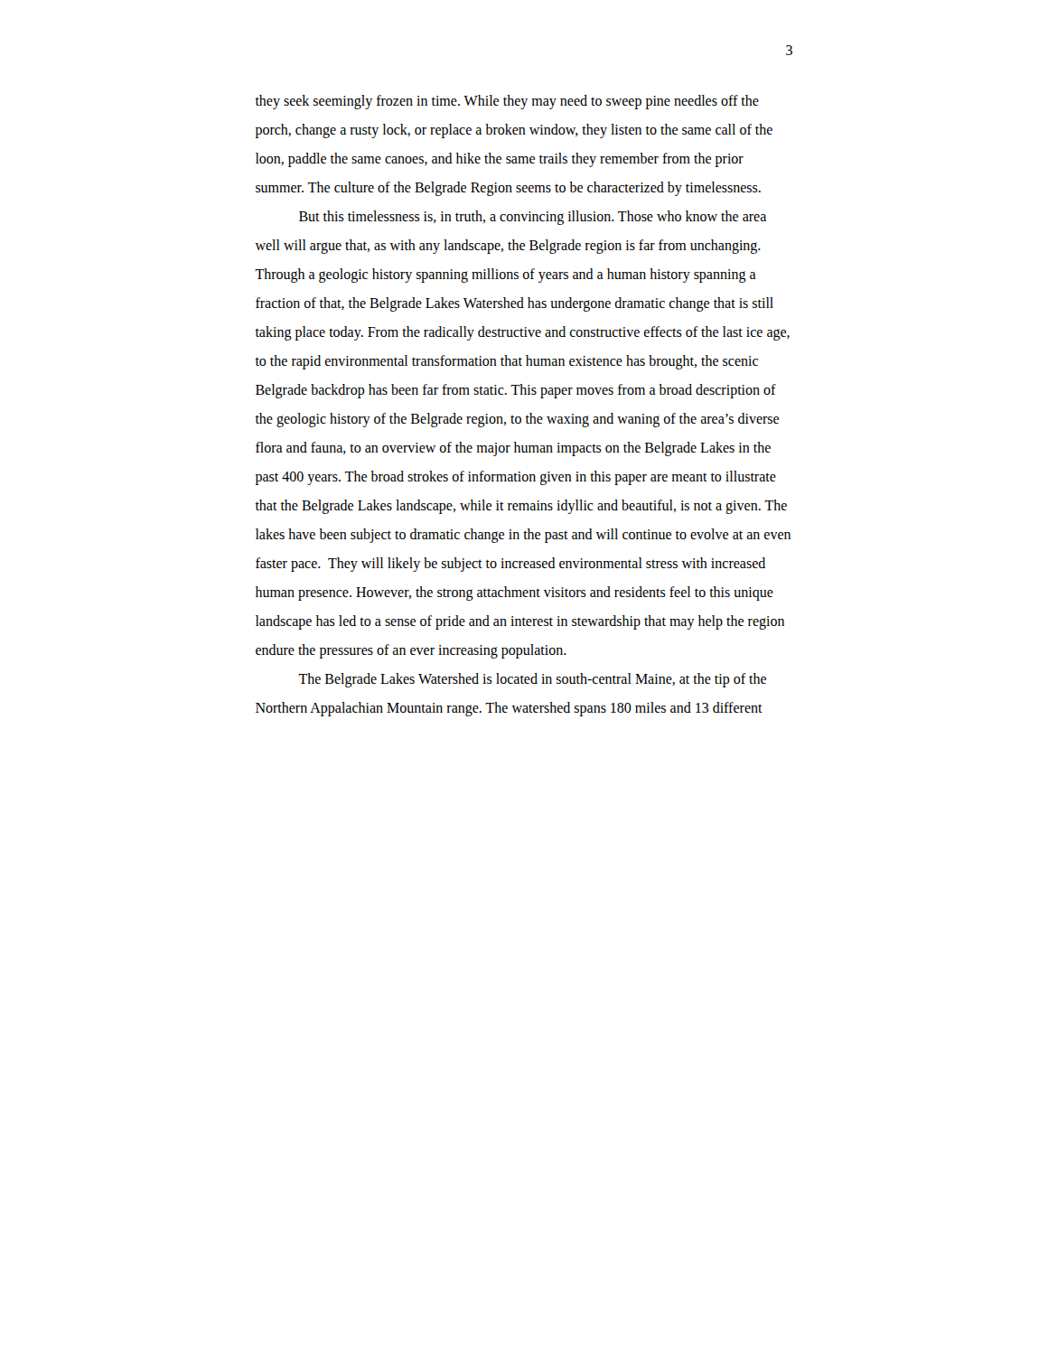3
they seek seemingly frozen in time. While they may need to sweep pine needles off the porch, change a rusty lock, or replace a broken window, they listen to the same call of the loon, paddle the same canoes, and hike the same trails they remember from the prior summer. The culture of the Belgrade Region seems to be characterized by timelessness.
But this timelessness is, in truth, a convincing illusion. Those who know the area well will argue that, as with any landscape, the Belgrade region is far from unchanging. Through a geologic history spanning millions of years and a human history spanning a fraction of that, the Belgrade Lakes Watershed has undergone dramatic change that is still taking place today. From the radically destructive and constructive effects of the last ice age, to the rapid environmental transformation that human existence has brought, the scenic Belgrade backdrop has been far from static. This paper moves from a broad description of the geologic history of the Belgrade region, to the waxing and waning of the area’s diverse flora and fauna, to an overview of the major human impacts on the Belgrade Lakes in the past 400 years. The broad strokes of information given in this paper are meant to illustrate that the Belgrade Lakes landscape, while it remains idyllic and beautiful, is not a given. The lakes have been subject to dramatic change in the past and will continue to evolve at an even faster pace. They will likely be subject to increased environmental stress with increased human presence. However, the strong attachment visitors and residents feel to this unique landscape has led to a sense of pride and an interest in stewardship that may help the region endure the pressures of an ever increasing population.
The Belgrade Lakes Watershed is located in south-central Maine, at the tip of the Northern Appalachian Mountain range. The watershed spans 180 miles and 13 different